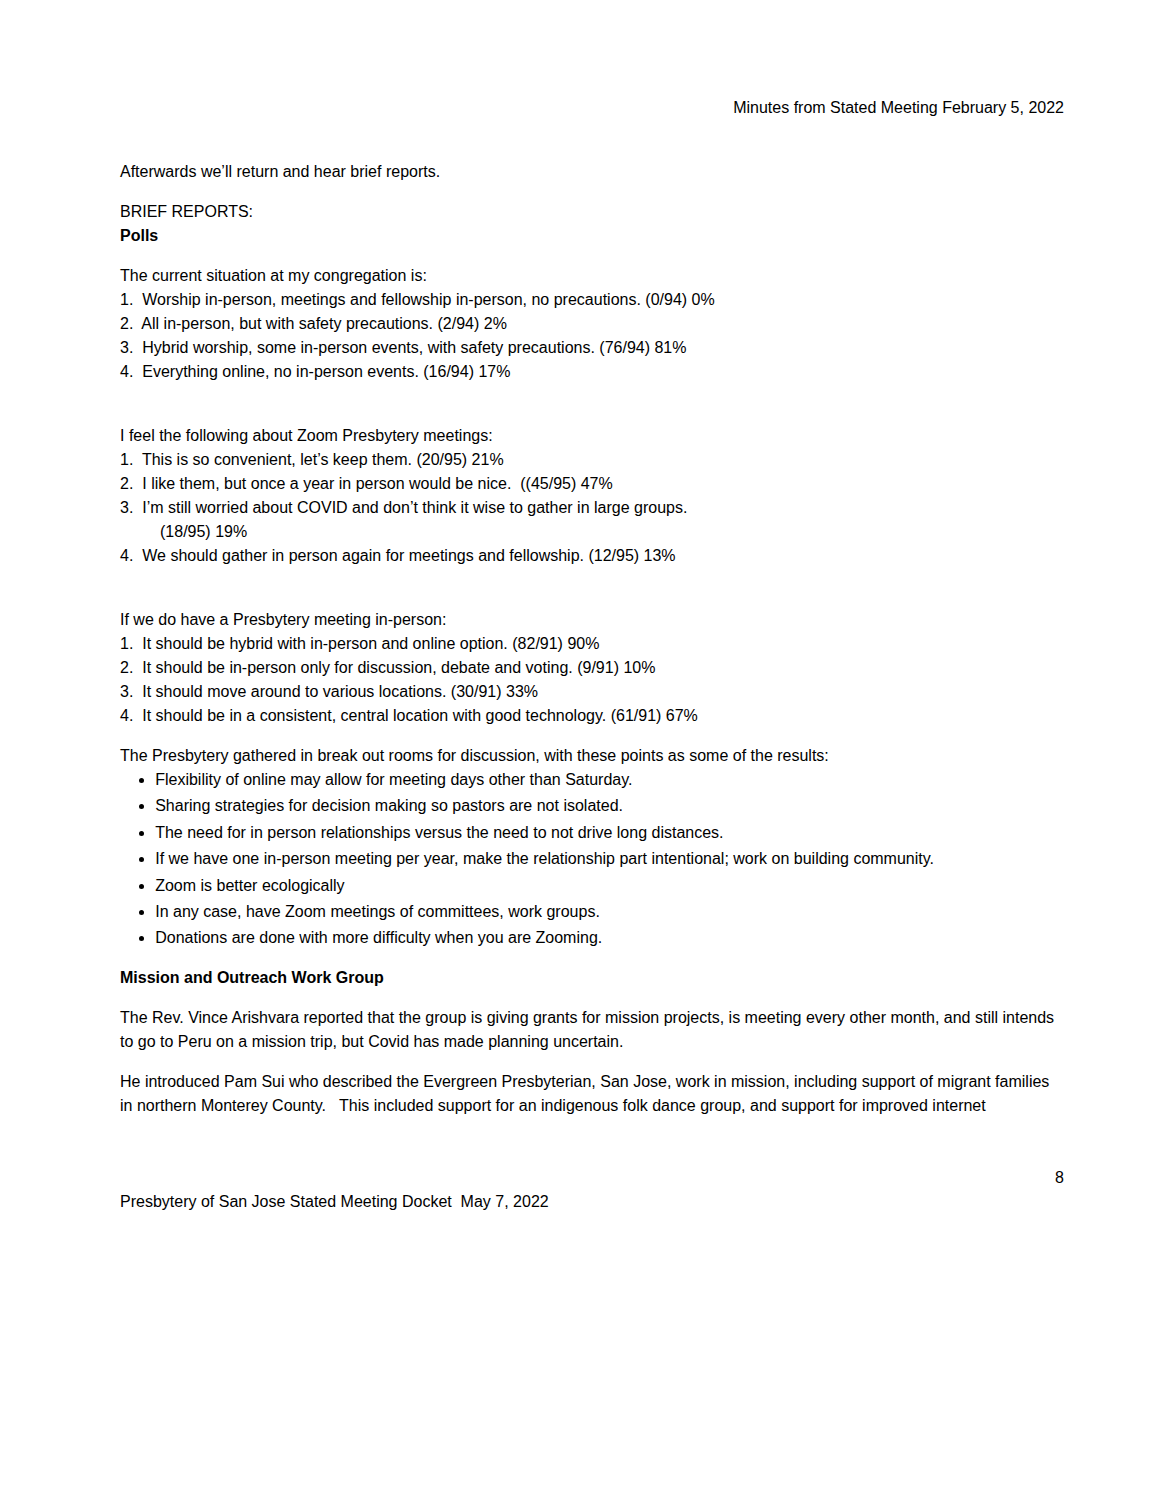Minutes from Stated Meeting February 5, 2022
Afterwards we’ll return and hear brief reports.
BRIEF REPORTS:
Polls
The current situation at my congregation is:
1. Worship in-person, meetings and fellowship in-person, no precautions. (0/94) 0%
2. All in-person, but with safety precautions. (2/94) 2%
3. Hybrid worship, some in-person events, with safety precautions. (76/94) 81%
4. Everything online, no in-person events. (16/94) 17%
I feel the following about Zoom Presbytery meetings:
1. This is so convenient, let’s keep them. (20/95) 21%
2. I like them, but once a year in person would be nice. ((45/95) 47%
3. I’m still worried about COVID and don’t think it wise to gather in large groups. (18/95) 19%
4. We should gather in person again for meetings and fellowship. (12/95) 13%
If we do have a Presbytery meeting in-person:
1. It should be hybrid with in-person and online option. (82/91) 90%
2. It should be in-person only for discussion, debate and voting. (9/91) 10%
3. It should move around to various locations. (30/91) 33%
4. It should be in a consistent, central location with good technology. (61/91) 67%
The Presbytery gathered in break out rooms for discussion, with these points as some of the results:
Flexibility of online may allow for meeting days other than Saturday.
Sharing strategies for decision making so pastors are not isolated.
The need for in person relationships versus the need to not drive long distances.
If we have one in-person meeting per year, make the relationship part intentional; work on building community.
Zoom is better ecologically
In any case, have Zoom meetings of committees, work groups.
Donations are done with more difficulty when you are Zooming.
Mission and Outreach Work Group
The Rev. Vince Arishvara reported that the group is giving grants for mission projects, is meeting every other month, and still intends to go to Peru on a mission trip, but Covid has made planning uncertain.
He introduced Pam Sui who described the Evergreen Presbyterian, San Jose, work in mission, including support of migrant families in northern Monterey County. This included support for an indigenous folk dance group, and support for improved internet
8
Presbytery of San Jose Stated Meeting Docket May 7, 2022